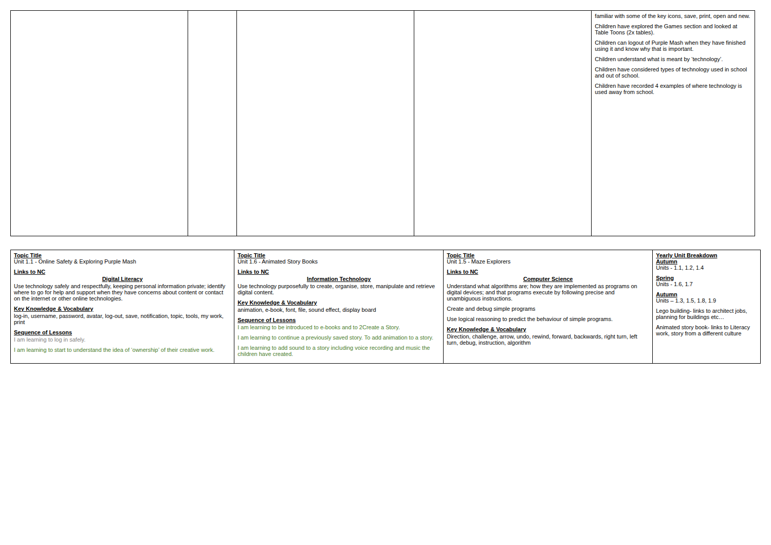| | | | | familiar with some of the key icons, save, print, open and new. Children have explored the Games section and looked at Table Toons (2x tables). Children can logout of Purple Mash when they have finished using it and know why that is important. Children understand what is meant by ‘technology’. Children have considered types of technology used in school and out of school. Children have recorded 4 examples of where technology is used away from school. | |
| Topic Title Unit 1.1 - Online Safety & Exploring Purple Mash Links to NC Digital Literacy Use technology safely and respectfully, keeping personal information private; identify where to go for help and support when they have concerns about content or contact on the internet or other online technologies. Key Knowledge & Vocabulary log-in, username, password, avatar, log-out, save, notification, topic, tools, my work, print Sequence of Lessons I am learning to log in safely. I am learning to start to understand the idea of ‘ownership’ of their creative work. | Topic Title Unit 1.6 - Animated Story Books Links to NC Information Technology Use technology purposefully to create, organise, store, manipulate and retrieve digital content. Key Knowledge & Vocabulary animation, e-book, font, file, sound effect, display board Sequence of Lessons I am learning to be introduced to e-books and to 2Create a Story. I am learning to continue a previously saved story. To add animation to a story. I am learning to add sound to a story including voice recording and music the children have created. | Topic Title Unit 1.5 - Maze Explorers Links to NC Computer Science Understand what algorithms are; how they are implemented as programs on digital devices; and that programs execute by following precise and unambiguous instructions. Create and debug simple programs Use logical reasoning to predict the behaviour of simple programs. Key Knowledge & Vocabulary Direction, challenge, arrow, undo, rewind, forward, backwards, right turn, left turn, debug, instruction, algorithm | Yearly Unit Breakdown Autumn Units - 1.1, 1.2, 1.4 Spring Units - 1.6, 1.7 Autumn Units – 1.3, 1.5, 1.8, 1.9 Lego building- links to architect jobs, planning for buildings etc… Animated story book- links to Literacy work, story from a different culture |